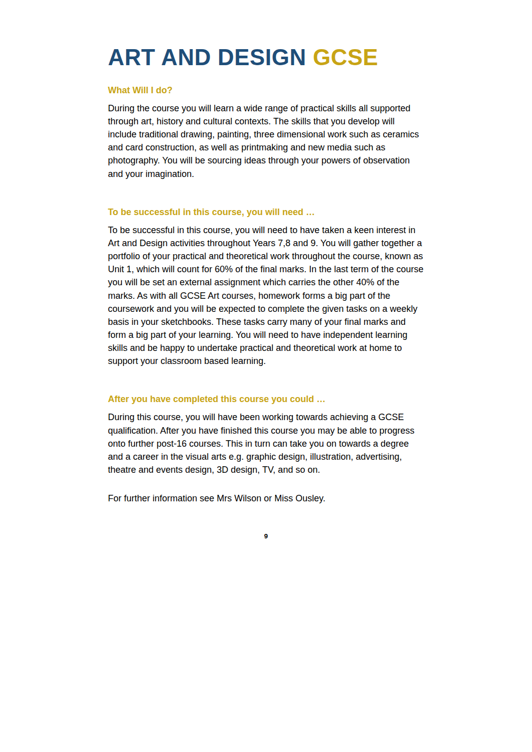ART AND DESIGN GCSE
What Will I do?
During the course you will learn a wide range of practical skills all supported through art, history and cultural contexts. The skills that you develop will include traditional drawing, painting, three dimensional work such as ceramics and card construction, as well as printmaking and new media such as photography. You will be sourcing ideas through your powers of observation and your imagination.
To be successful in this course, you will need …
To be successful in this course, you will need to have taken a keen interest in Art and Design activities throughout Years 7,8 and 9. You will gather together a portfolio of your practical and theoretical work throughout the course, known as Unit 1, which will count for 60% of the final marks. In the last term of the course you will be set an external assignment which carries the other 40% of the marks. As with all GCSE Art courses, homework forms a big part of the coursework and you will be expected to complete the given tasks on a weekly basis in your sketchbooks. These tasks carry many of your final marks and form a big part of your learning. You will need to have independent learning skills and be happy to undertake practical and theoretical work at home to support your classroom based learning.
After you have completed this course you could …
During this course, you will have been working towards achieving a GCSE qualification. After you have finished this course you may be able to progress onto further post-16 courses. This in turn can take you on towards a degree and a career in the visual arts e.g. graphic design, illustration, advertising, theatre and events design, 3D design, TV, and so on.
For further information see Mrs Wilson or Miss Ousley.
9